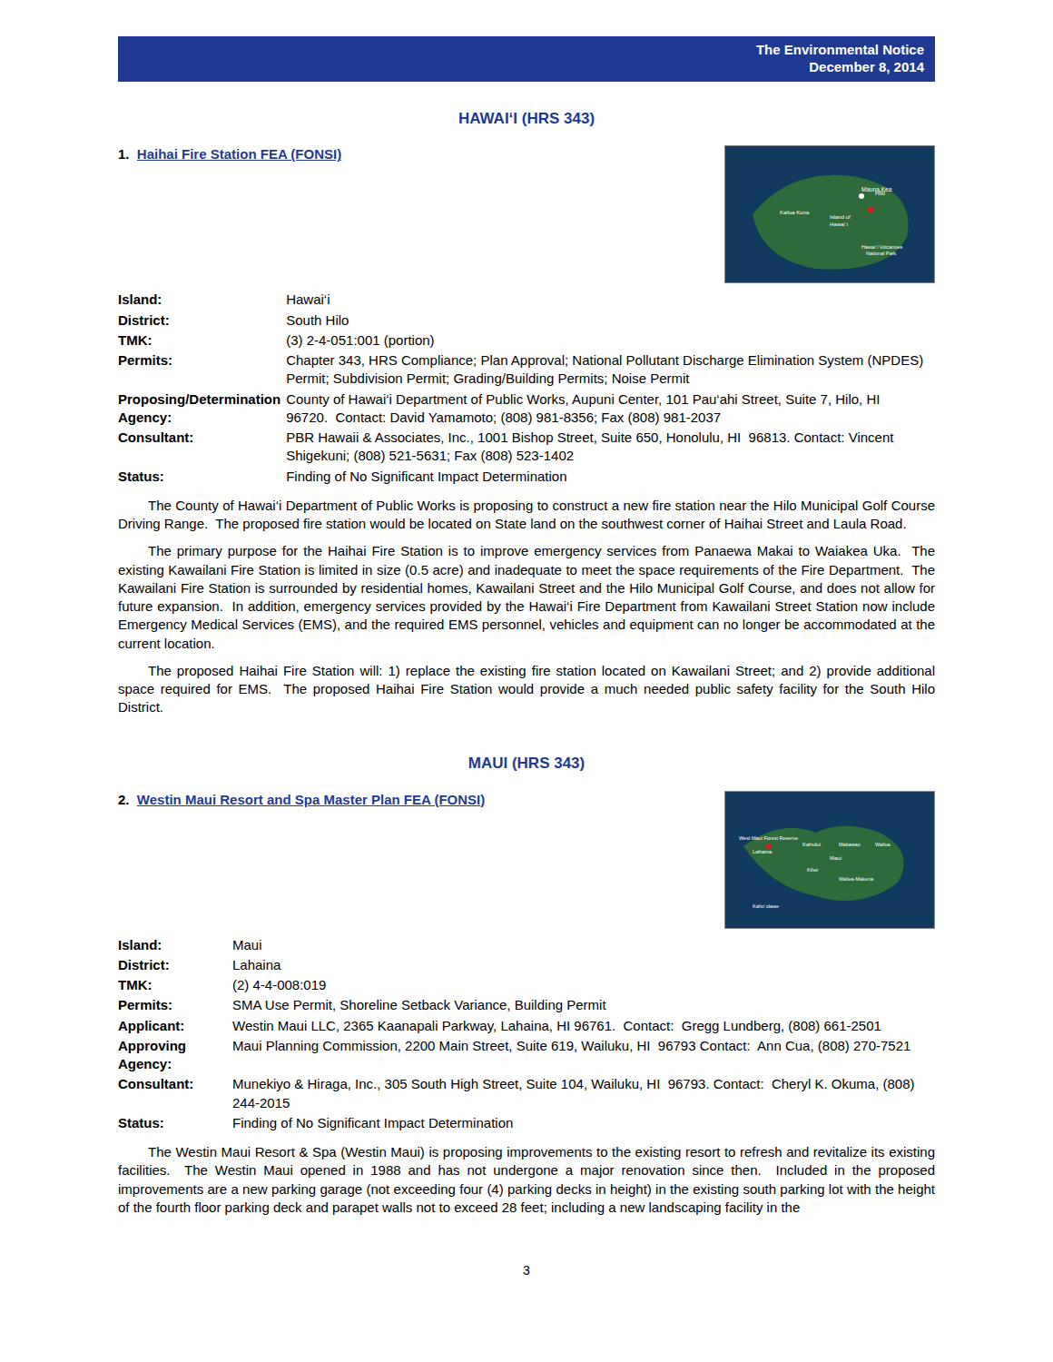The Environmental Notice
December 8, 2014
HAWAI‘I (HRS 343)
1. Haihai Fire Station FEA (FONSI)
| Island: | Hawai‘i |
| District: | South Hilo |
| TMK: | (3) 2-4-051:001 (portion) |
| Permits: | Chapter 343, HRS Compliance; Plan Approval; National Pollutant Discharge Elimination System (NPDES) Permit; Subdivision Permit; Grading/Building Permits; Noise Permit |
| Proposing/Determination Agency: | County of Hawai‘i Department of Public Works, Aupuni Center, 101 Pau‘ahi Street, Suite 7, Hilo, HI 96720. Contact: David Yamamoto; (808) 981-8356; Fax (808) 981-2037 |
| Consultant: | PBR Hawaii & Associates, Inc., 1001 Bishop Street, Suite 650, Honolulu, HI 96813. Contact: Vincent Shigekuni; (808) 521-5631; Fax (808) 523-1402 |
| Status: | Finding of No Significant Impact Determination |
The County of Hawai‘i Department of Public Works is proposing to construct a new fire station near the Hilo Municipal Golf Course Driving Range. The proposed fire station would be located on State land on the southwest corner of Haihai Street and Laula Road.
The primary purpose for the Haihai Fire Station is to improve emergency services from Panaewa Makai to Waiakea Uka. The existing Kawailani Fire Station is limited in size (0.5 acre) and inadequate to meet the space requirements of the Fire Department. The Kawailani Fire Station is surrounded by residential homes, Kawailani Street and the Hilo Municipal Golf Course, and does not allow for future expansion. In addition, emergency services provided by the Hawai‘i Fire Department from Kawailani Street Station now include Emergency Medical Services (EMS), and the required EMS personnel, vehicles and equipment can no longer be accommodated at the current location.
The proposed Haihai Fire Station will: 1) replace the existing fire station located on Kawailani Street; and 2) provide additional space required for EMS. The proposed Haihai Fire Station would provide a much needed public safety facility for the South Hilo District.
MAUI (HRS 343)
2. Westin Maui Resort and Spa Master Plan FEA (FONSI)
| Island: | Maui |
| District: | Lahaina |
| TMK: | (2) 4-4-008:019 |
| Permits: | SMA Use Permit, Shoreline Setback Variance, Building Permit |
| Applicant: | Westin Maui LLC, 2365 Kaanapali Parkway, Lahaina, HI 96761. Contact: Gregg Lundberg, (808) 661-2501 |
| Approving Agency: | Maui Planning Commission, 2200 Main Street, Suite 619, Wailuku, HI 96793 Contact: Ann Cua, (808) 270-7521 |
| Consultant: | Munekiyo & Hiraga, Inc., 305 South High Street, Suite 104, Wailuku, HI 96793. Contact: Cheryl K. Okuma, (808) 244-2015 |
| Status: | Finding of No Significant Impact Determination |
The Westin Maui Resort & Spa (Westin Maui) is proposing improvements to the existing resort to refresh and revitalize its existing facilities. The Westin Maui opened in 1988 and has not undergone a major renovation since then. Included in the proposed improvements are a new parking garage (not exceeding four (4) parking decks in height) in the existing south parking lot with the height of the fourth floor parking deck and parapet walls not to exceed 28 feet; including a new landscaping facility in the
3